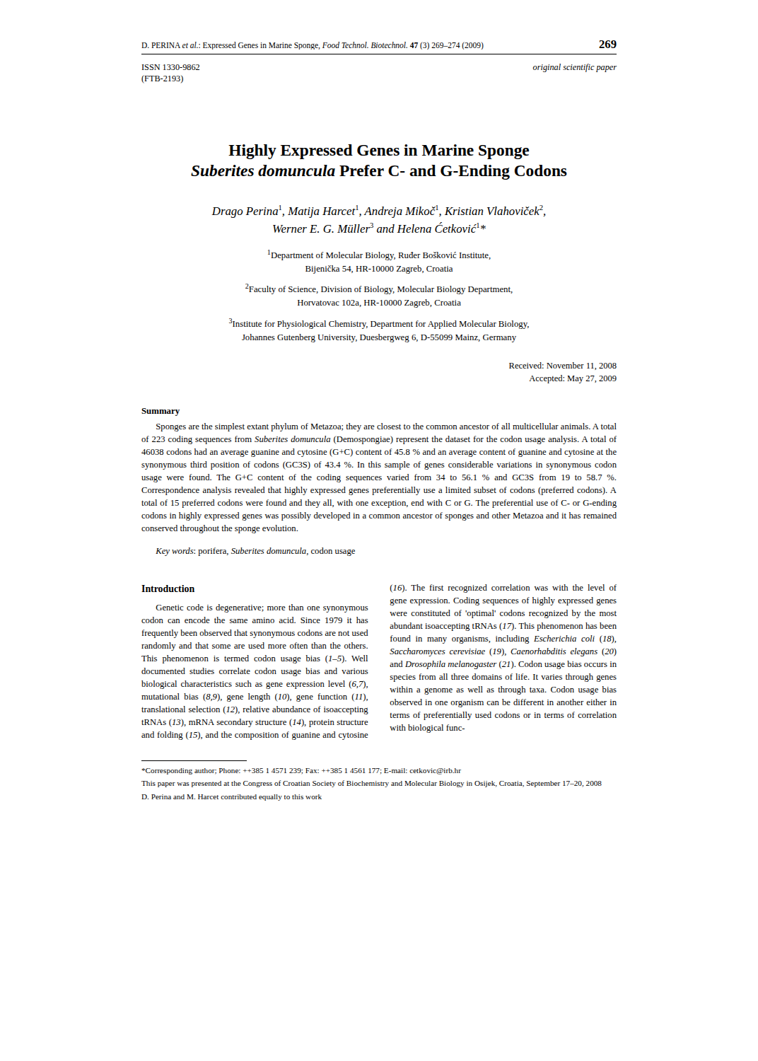D. PERINA et al.: Expressed Genes in Marine Sponge, Food Technol. Biotechnol. 47 (3) 269–274 (2009)
269
ISSN 1330-9862
(FTB-2193)
original scientific paper
Highly Expressed Genes in Marine Sponge
Suberites domuncula Prefer C- and G-Ending Codons
Drago Perina1, Matija Harcet1, Andreja Mikoč1, Kristian Vlahoviček2,
Werner E. G. Müller3 and Helena Ćetković1*
1Department of Molecular Biology, Ruđer Bošković Institute,
Bijenička 54, HR-10000 Zagreb, Croatia
2Faculty of Science, Division of Biology, Molecular Biology Department,
Horvatovac 102a, HR-10000 Zagreb, Croatia
3Institute for Physiological Chemistry, Department for Applied Molecular Biology,
Johannes Gutenberg University, Duesbergweg 6, D-55099 Mainz, Germany
Received: November 11, 2008
Accepted: May 27, 2009
Summary
Sponges are the simplest extant phylum of Metazoa; they are closest to the common ancestor of all multicellular animals. A total of 223 coding sequences from Suberites domuncula (Demospongiae) represent the dataset for the codon usage analysis. A total of 46038 codons had an average guanine and cytosine (G+C) content of 45.8 % and an average content of guanine and cytosine at the synonymous third position of codons (GC3S) of 43.4 %. In this sample of genes considerable variations in synonymous codon usage were found. The G+C content of the coding sequences varied from 34 to 56.1 % and GC3S from 19 to 58.7 %. Correspondence analysis revealed that highly expressed genes preferentially use a limited subset of codons (preferred codons). A total of 15 preferred codons were found and they all, with one exception, end with C or G. The preferential use of C- or G-ending codons in highly expressed genes was possibly developed in a common ancestor of sponges and other Metazoa and it has remained conserved throughout the sponge evolution.
Key words: porifera, Suberites domuncula, codon usage
Introduction
Genetic code is degenerative; more than one synonymous codon can encode the same amino acid. Since 1979 it has frequently been observed that synonymous codons are not used randomly and that some are used more often than the others. This phenomenon is termed codon usage bias (1–5). Well documented studies correlate codon usage bias and various biological characteristics such as gene expression level (6,7), mutational bias (8,9), gene length (10), gene function (11), translational selection (12), relative abundance of isoaccepting tRNAs (13), mRNA secondary structure (14), protein structure and folding (15), and the composition of guanine and cytosine (16). The first recognized correlation was with the level of gene expression. Coding sequences of highly expressed genes were constituted of 'optimal' codons recognized by the most abundant isoaccepting tRNAs (17). This phenomenon has been found in many organisms, including Escherichia coli (18), Saccharomyces cerevisiae (19), Caenorhabditis elegans (20) and Drosophila melanogaster (21). Codon usage bias occurs in species from all three domains of life. It varies through genes within a genome as well as through taxa. Codon usage bias observed in one organism can be different in another either in terms of preferentially used codons or in terms of correlation with biological func-
*Corresponding author; Phone: ++385 1 4571 239; Fax: ++385 1 4561 177; E-mail: cetkovic@irb.hr
This paper was presented at the Congress of Croatian Society of Biochemistry and Molecular Biology in Osijek, Croatia, September 17–20, 2008
D. Perina and M. Harcet contributed equally to this work